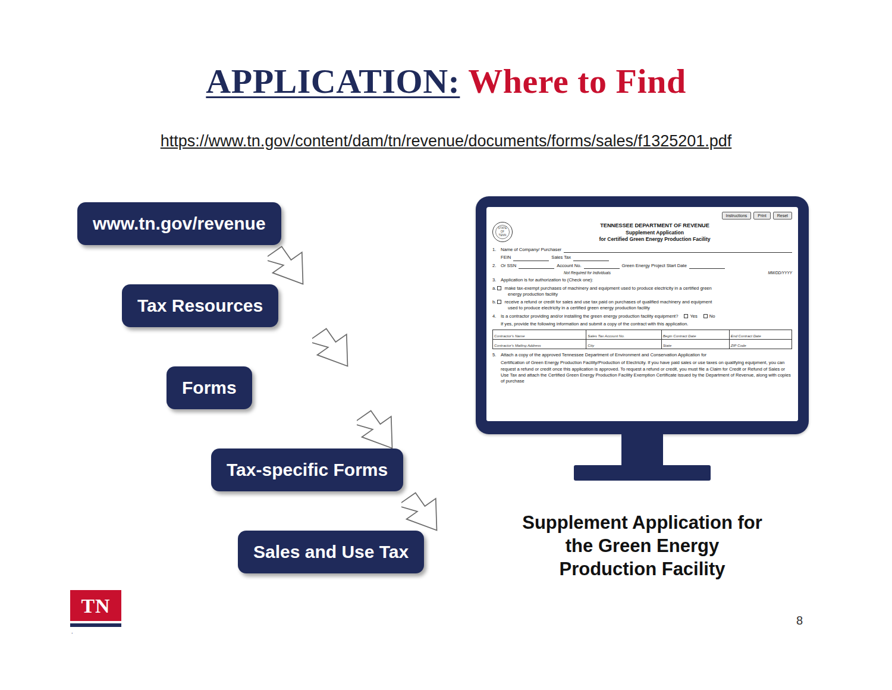APPLICATION: Where to Find
https://www.tn.gov/content/dam/tn/revenue/documents/forms/sales/f1325201.pdf
www.tn.gov/revenue
Tax Resources
Forms
Tax-specific Forms
Sales and Use Tax
Instructions Print Reset
STATE
OF
TENN
TENNESSEE DEPARTMENT OF REVENUE
Supplement Application
for Certified Green Energy Production Facility
1. Name of Company/ Purchaser
FEIN Sales Tax
2. Or SSN Account No. Green Energy Project Start Date
Not Required for Individuals MM/DD/YYYY
3. Application is for authorization to (Check one):
a. make tax-exempt purchases of machinery and equipment used to produce electricity in a certified green
energy production facility
b. receive a refund or credit for sales and use tax paid on purchases of qualified machinery and equipment
used to produce electricity in a certified green energy production facility
4. Is a contractor providing and/or installing the green energy production facility equipment? Yes No
If yes, provide the following information and submit a copy of the contract with this application.
| Contractor's Name | Sales Tax Account No. | Begin Contract Date | End Contract Date |
| Contractor's Mailing Address | City | State | ZIP Code |
5. Attach a copy of the approved Tennessee Department of Environment and Conservation Application for
Certification of Green Energy Production Facility/Production of Electricity. If you have paid sales or use taxes on qualifying equipment, you can request a refund or credit once this application is approved. To request a refund or credit, you must file a Claim for Credit or Refund of Sales or Use Tax and attach the Certified Green Energy Production Facility Exemption Certificate issued by the Department of Revenue, along with copies of purchase
Supplement Application for
the Green Energy
Production Facility
TN
.
8